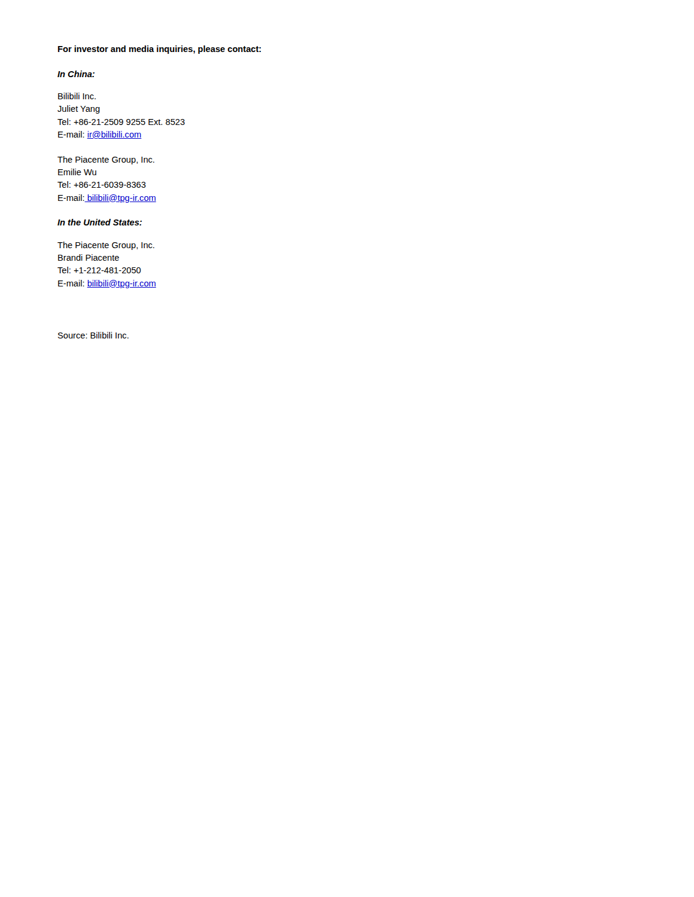For investor and media inquiries, please contact:
In China:
Bilibili Inc.
Juliet Yang
Tel: +86-21-2509 9255 Ext. 8523
E-mail: ir@bilibili.com
The Piacente Group, Inc.
Emilie Wu
Tel: +86-21-6039-8363
E-mail: bilibili@tpg-ir.com
In the United States:
The Piacente Group, Inc.
Brandi Piacente
Tel: +1-212-481-2050
E-mail: bilibili@tpg-ir.com
Source: Bilibili Inc.